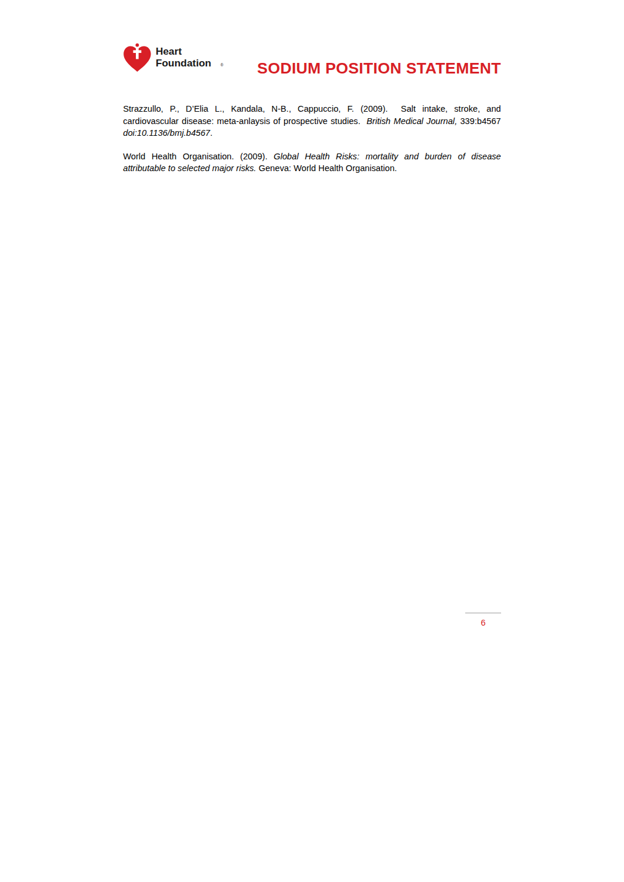Heart Foundation ®
SODIUM POSITION STATEMENT
Strazzullo, P., D’Elia L., Kandala, N-B., Cappuccio, F. (2009). Salt intake, stroke, and cardiovascular disease: meta-anlaysis of prospective studies. British Medical Journal, 339:b4567 doi:10.1136/bmj.b4567.
World Health Organisation. (2009). Global Health Risks: mortality and burden of disease attributable to selected major risks. Geneva: World Health Organisation.
6